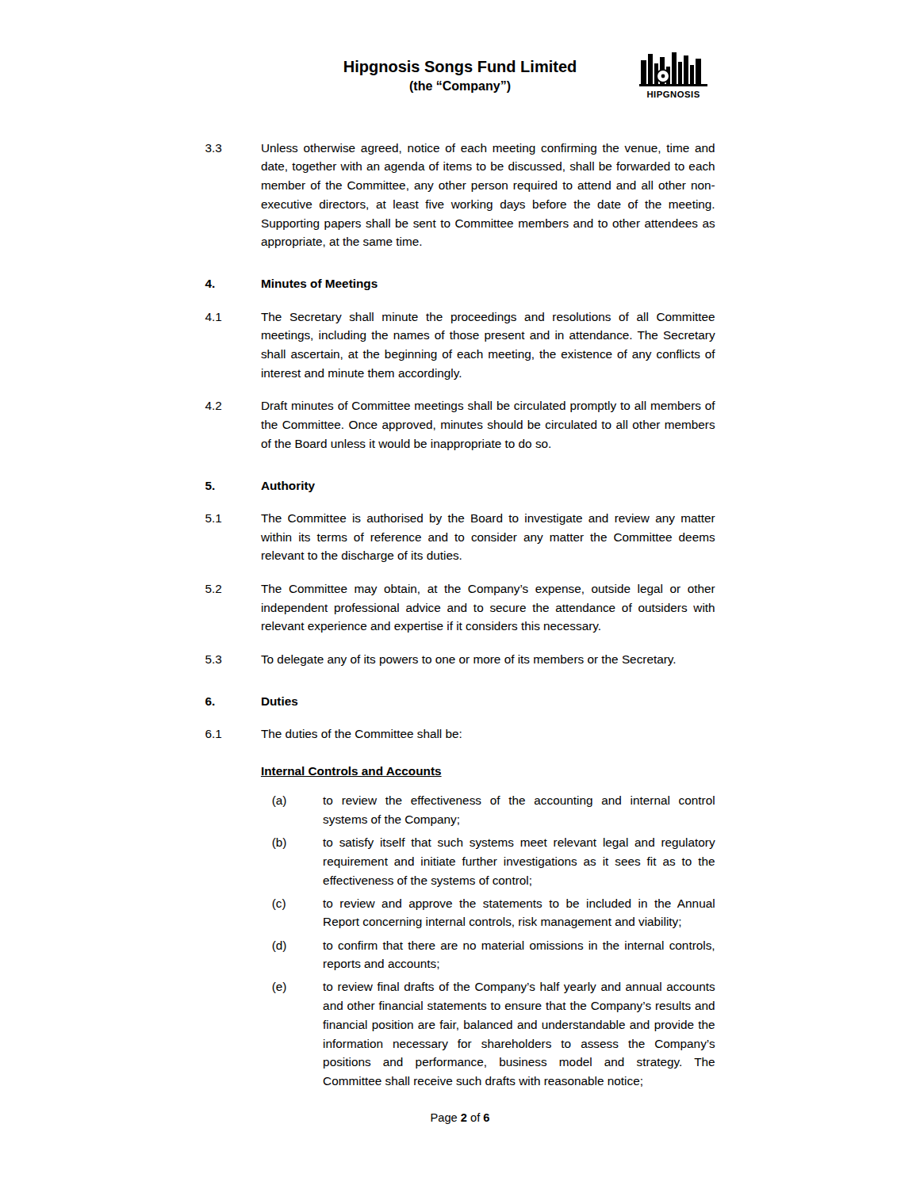HIPGNOSIS
Hipgnosis Songs Fund Limited
(the “Company”)
3.3
Unless otherwise agreed, notice of each meeting confirming the venue, time and date, together with an agenda of items to be discussed, shall be forwarded to each member of the Committee, any other person required to attend and all other non-executive directors, at least five working days before the date of the meeting. Supporting papers shall be sent to Committee members and to other attendees as appropriate, at the same time.
4.
Minutes of Meetings
4.1
The Secretary shall minute the proceedings and resolutions of all Committee meetings, including the names of those present and in attendance. The Secretary shall ascertain, at the beginning of each meeting, the existence of any conflicts of interest and minute them accordingly.
4.2
Draft minutes of Committee meetings shall be circulated promptly to all members of the Committee. Once approved, minutes should be circulated to all other members of the Board unless it would be inappropriate to do so.
5.
Authority
5.1
The Committee is authorised by the Board to investigate and review any matter within its terms of reference and to consider any matter the Committee deems relevant to the discharge of its duties.
5.2
The Committee may obtain, at the Company’s expense, outside legal or other independent professional advice and to secure the attendance of outsiders with relevant experience and expertise if it considers this necessary.
5.3
To delegate any of its powers to one or more of its members or the Secretary.
6.
Duties
6.1
The duties of the Committee shall be:
Internal Controls and Accounts
(a) to review the effectiveness of the accounting and internal control systems of the Company;
(b) to satisfy itself that such systems meet relevant legal and regulatory requirement and initiate further investigations as it sees fit as to the effectiveness of the systems of control;
(c) to review and approve the statements to be included in the Annual Report concerning internal controls, risk management and viability;
(d) to confirm that there are no material omissions in the internal controls, reports and accounts;
(e) to review final drafts of the Company’s half yearly and annual accounts and other financial statements to ensure that the Company’s results and financial position are fair, balanced and understandable and provide the information necessary for shareholders to assess the Company’s positions and performance, business model and strategy. The Committee shall receive such drafts with reasonable notice;
Page 2 of 6